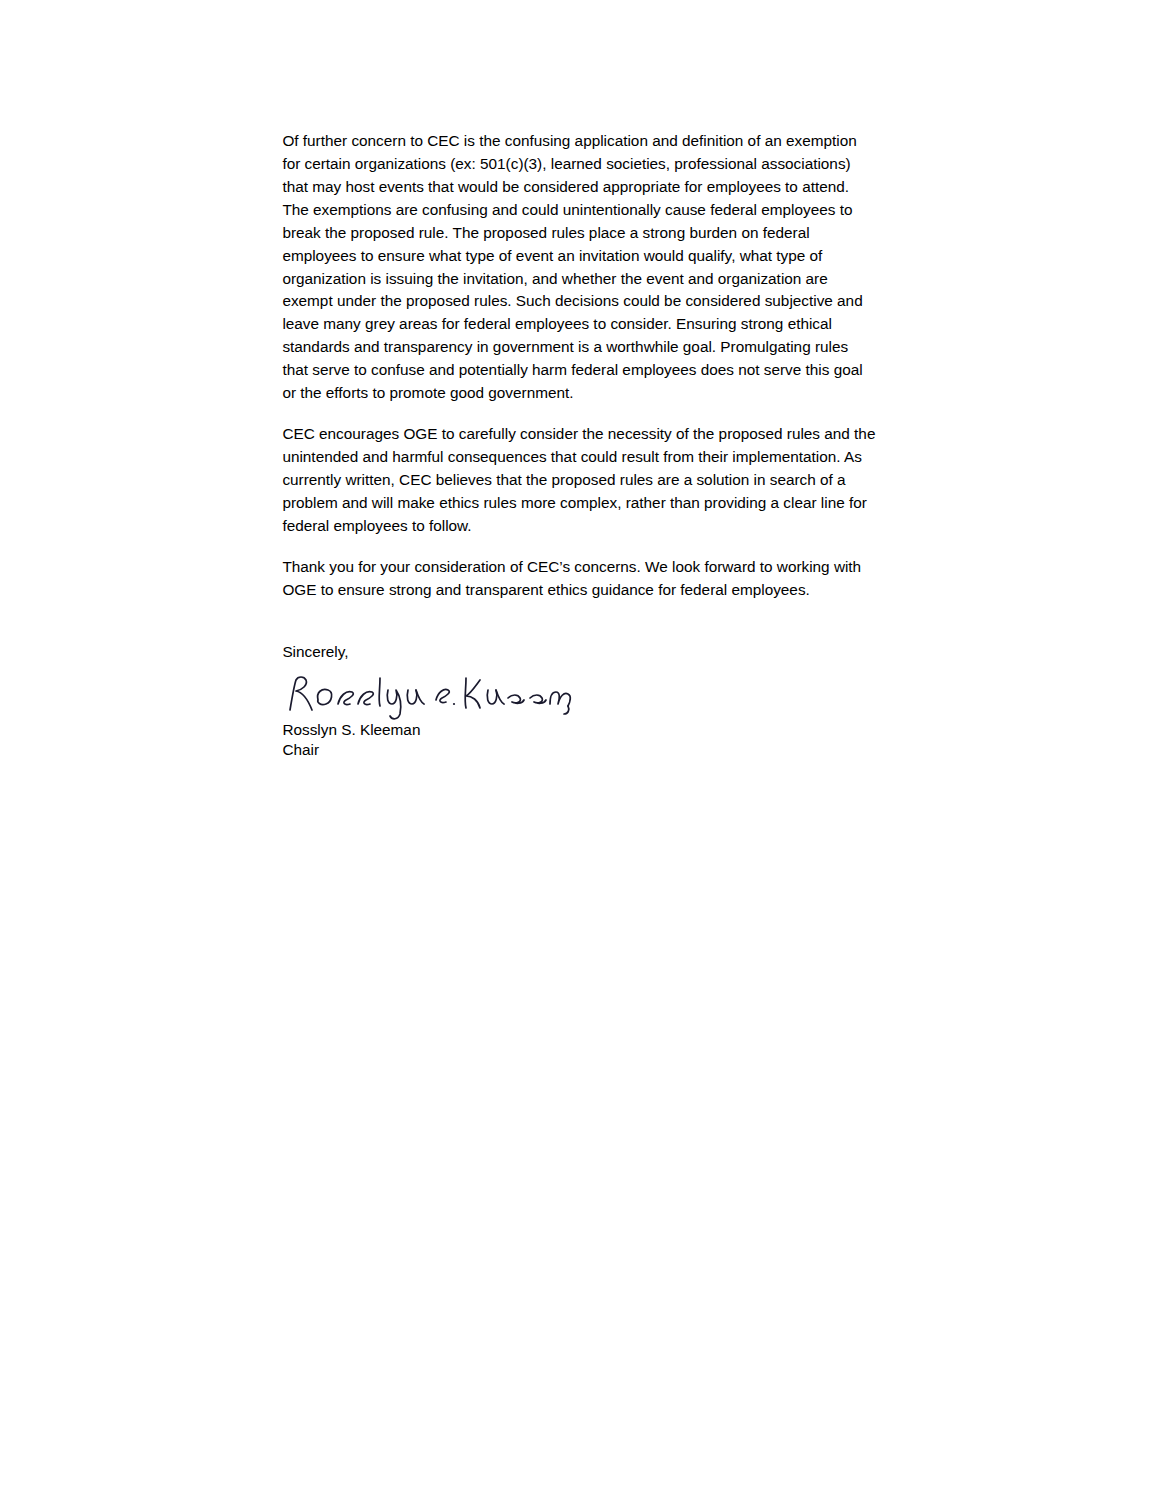Of further concern to CEC is the confusing application and definition of an exemption for certain organizations (ex: 501(c)(3), learned societies, professional associations) that may host events that would be considered appropriate for employees to attend. The exemptions are confusing and could unintentionally cause federal employees to break the proposed rule. The proposed rules place a strong burden on federal employees to ensure what type of event an invitation would qualify, what type of organization is issuing the invitation, and whether the event and organization are exempt under the proposed rules. Such decisions could be considered subjective and leave many grey areas for federal employees to consider. Ensuring strong ethical standards and transparency in government is a worthwhile goal. Promulgating rules that serve to confuse and potentially harm federal employees does not serve this goal or the efforts to promote good government.
CEC encourages OGE to carefully consider the necessity of the proposed rules and the unintended and harmful consequences that could result from their implementation. As currently written, CEC believes that the proposed rules are a solution in search of a problem and will make ethics rules more complex, rather than providing a clear line for federal employees to follow.
Thank you for your consideration of CEC’s concerns. We look forward to working with OGE to ensure strong and transparent ethics guidance for federal employees.
Sincerely,
Rosslyn S. Kleeman
Chair